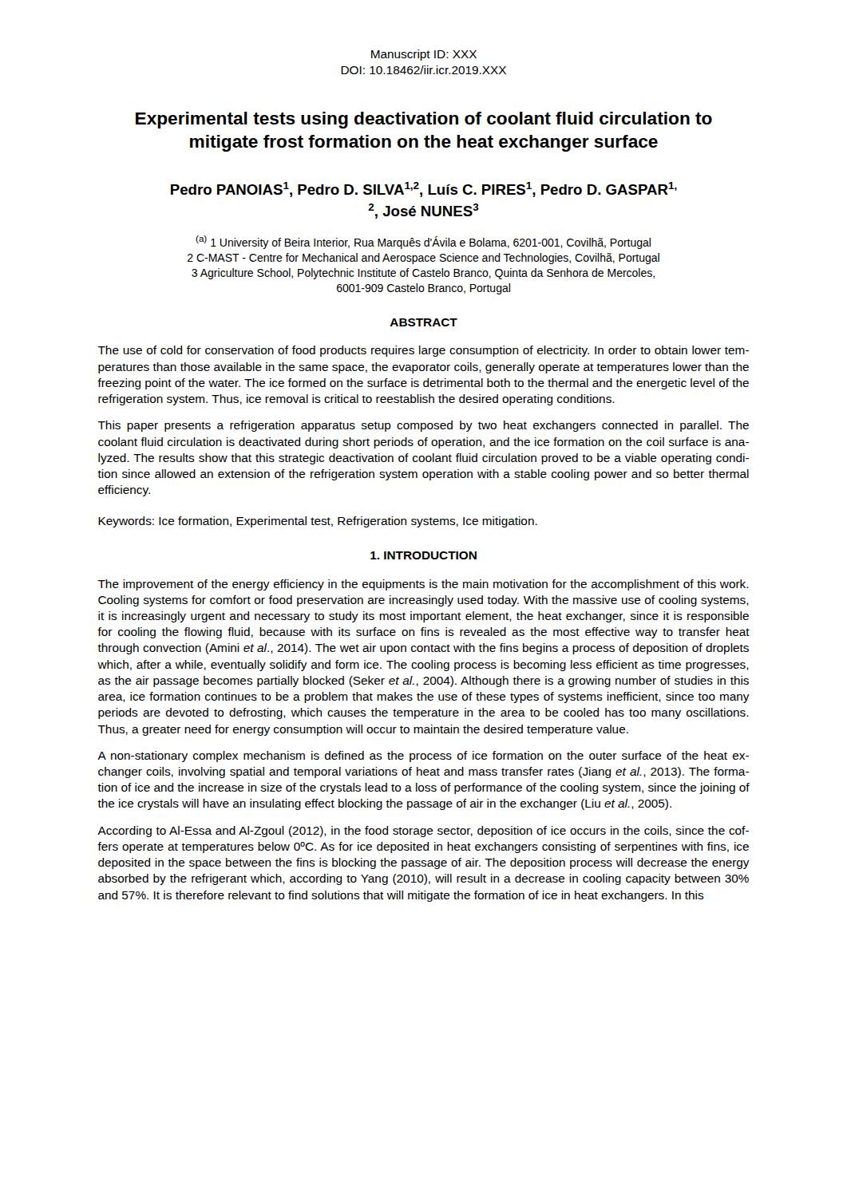Manuscript ID: XXX
DOI: 10.18462/iir.icr.2019.XXX
Experimental tests using deactivation of coolant fluid circulation to mitigate frost formation on the heat exchanger surface
Pedro PANOIAS1, Pedro D. SILVA1,2, Luís C. PIRES1, Pedro D. GASPAR1,
2, José NUNES3
(a) 1 University of Beira Interior, Rua Marquês d'Ávila e Bolama, 6201-001, Covilhã, Portugal
2 C-MAST - Centre for Mechanical and Aerospace Science and Technologies, Covilhã, Portugal
3 Agriculture School, Polytechnic Institute of Castelo Branco, Quinta da Senhora de Mercoles,
6001-909 Castelo Branco, Portugal
ABSTRACT
The use of cold for conservation of food products requires large consumption of electricity. In order to obtain lower temperatures than those available in the same space, the evaporator coils, generally operate at temperatures lower than the freezing point of the water. The ice formed on the surface is detrimental both to the thermal and the energetic level of the refrigeration system. Thus, ice removal is critical to reestablish the desired operating conditions.
This paper presents a refrigeration apparatus setup composed by two heat exchangers connected in parallel. The coolant fluid circulation is deactivated during short periods of operation, and the ice formation on the coil surface is analyzed. The results show that this strategic deactivation of coolant fluid circulation proved to be a viable operating condition since allowed an extension of the refrigeration system operation with a stable cooling power and so better thermal efficiency.
Keywords: Ice formation, Experimental test, Refrigeration systems, Ice mitigation.
1. INTRODUCTION
The improvement of the energy efficiency in the equipments is the main motivation for the accomplishment of this work. Cooling systems for comfort or food preservation are increasingly used today. With the massive use of cooling systems, it is increasingly urgent and necessary to study its most important element, the heat exchanger, since it is responsible for cooling the flowing fluid, because with its surface on fins is revealed as the most effective way to transfer heat through convection (Amini et al., 2014). The wet air upon contact with the fins begins a process of deposition of droplets which, after a while, eventually solidify and form ice. The cooling process is becoming less efficient as time progresses, as the air passage becomes partially blocked (Seker et al., 2004). Although there is a growing number of studies in this area, ice formation continues to be a problem that makes the use of these types of systems inefficient, since too many periods are devoted to defrosting, which causes the temperature in the area to be cooled has too many oscillations. Thus, a greater need for energy consumption will occur to maintain the desired temperature value.
A non-stationary complex mechanism is defined as the process of ice formation on the outer surface of the heat exchanger coils, involving spatial and temporal variations of heat and mass transfer rates (Jiang et al., 2013). The formation of ice and the increase in size of the crystals lead to a loss of performance of the cooling system, since the joining of the ice crystals will have an insulating effect blocking the passage of air in the exchanger (Liu et al., 2005).
According to Al-Essa and Al-Zgoul (2012), in the food storage sector, deposition of ice occurs in the coils, since the coffers operate at temperatures below 0ºC. As for ice deposited in heat exchangers consisting of serpentines with fins, ice deposited in the space between the fins is blocking the passage of air. The deposition process will decrease the energy absorbed by the refrigerant which, according to Yang (2010), will result in a decrease in cooling capacity between 30% and 57%. It is therefore relevant to find solutions that will mitigate the formation of ice in heat exchangers. In this